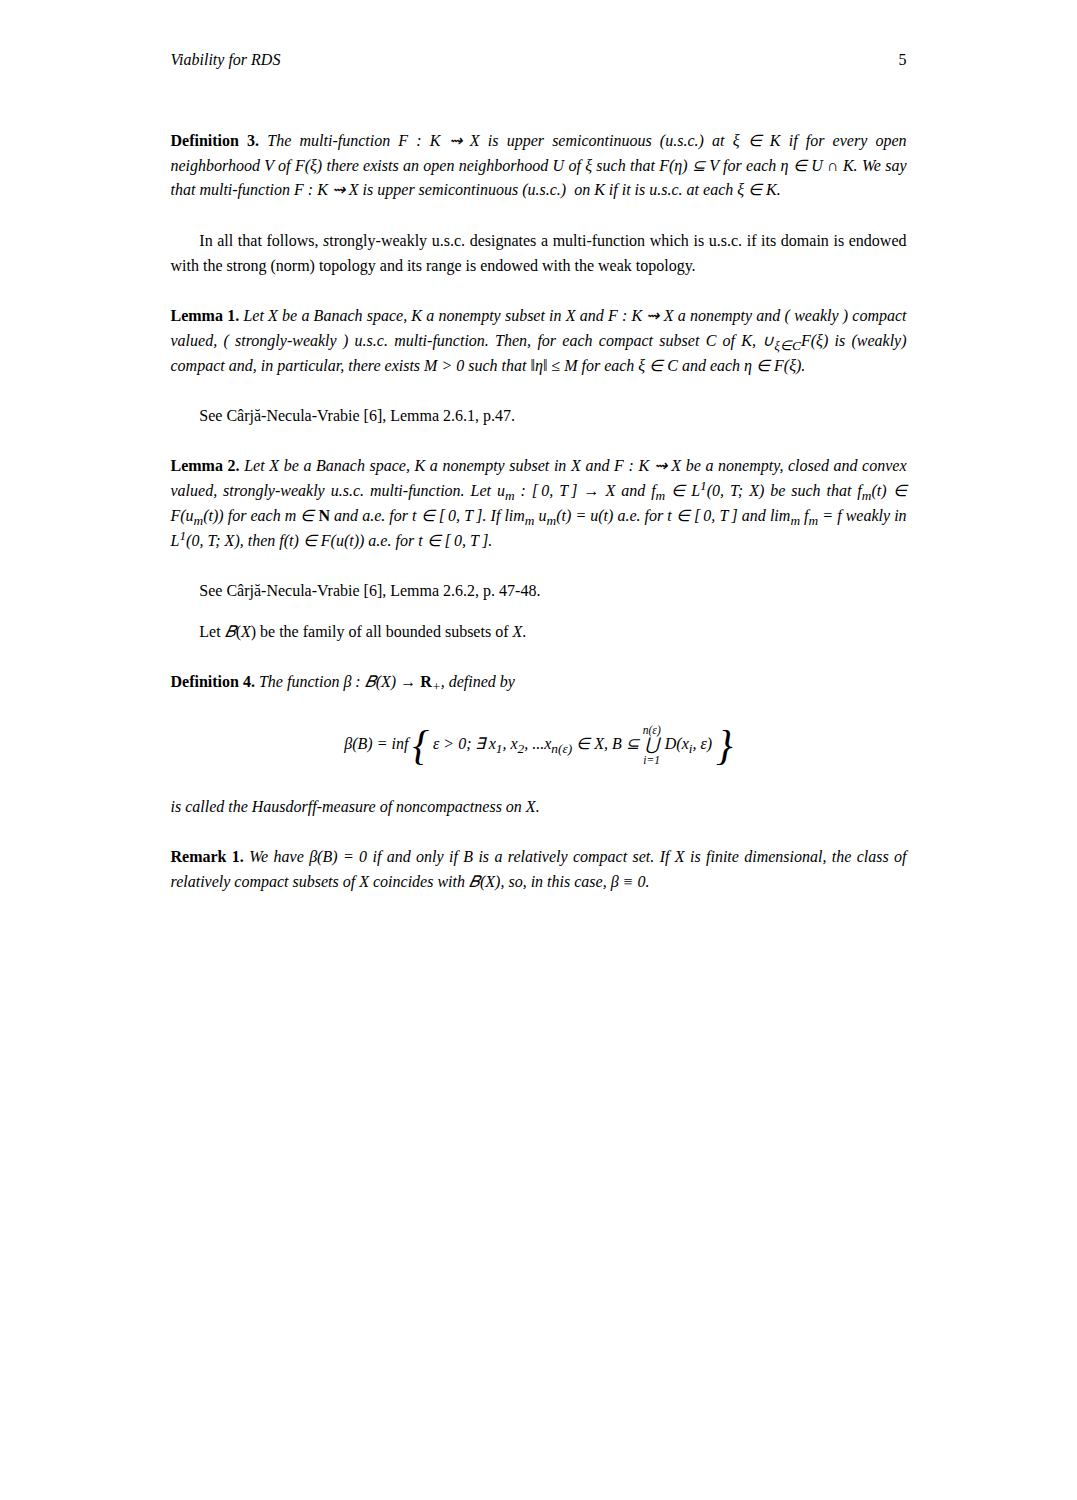Viability for RDS 5
Definition 3. The multi-function F : K ⇝ X is upper semicontinuous (u.s.c.) at ξ ∈ K if for every open neighborhood V of F(ξ) there exists an open neighborhood U of ξ such that F(η) ⊆ V for each η ∈ U ∩ K. We say that multi-function F : K ⇝ X is upper semicontinuous (u.s.c.) on K if it is u.s.c. at each ξ ∈ K.
In all that follows, strongly-weakly u.s.c. designates a multi-function which is u.s.c. if its domain is endowed with the strong (norm) topology and its range is endowed with the weak topology.
Lemma 1. Let X be a Banach space, K a nonempty subset in X and F : K ⇝ X a nonempty and ( weakly ) compact valued, ( strongly-weakly ) u.s.c. multi-function. Then, for each compact subset C of K, ∪ξ∈CF(ξ) is (weakly) compact and, in particular, there exists M > 0 such that ‖η‖ ≤ M for each ξ ∈ C and each η ∈ F(ξ).
See Cârjă-Necula-Vrabie [6], Lemma 2.6.1, p.47.
Lemma 2. Let X be a Banach space, K a nonempty subset in X and F : K ⇝ X be a nonempty, closed and convex valued, strongly-weakly u.s.c. multi-function. Let um : [ 0, T ] → X and fm ∈ L1(0, T; X) be such that fm(t) ∈ F(um(t)) for each m ∈ N and a.e. for t ∈ [ 0, T ]. If limm um(t) = u(t) a.e. for t ∈ [ 0, T ] and limm fm = f weakly in L1(0, T; X), then f(t) ∈ F(u(t)) a.e. for t ∈ [ 0, T ].
See Cârjă-Necula-Vrabie [6], Lemma 2.6.2, p. 47-48.
Let 𝐵(X) be the family of all bounded subsets of X.
Definition 4. The function β : 𝐵(X) → R+, defined by
β(B) = inf { ε > 0; ∃ x1, x2, ...xn(ε) ∈ X, B ⊆ n(ε)⋃i=1 D(xi, ε) }
is called the Hausdorff-measure of noncompactness on X.
Remark 1. We have β(B) = 0 if and only if B is a relatively compact set. If X is finite dimensional, the class of relatively compact subsets of X coincides with 𝐵(X), so, in this case, β ≡ 0.